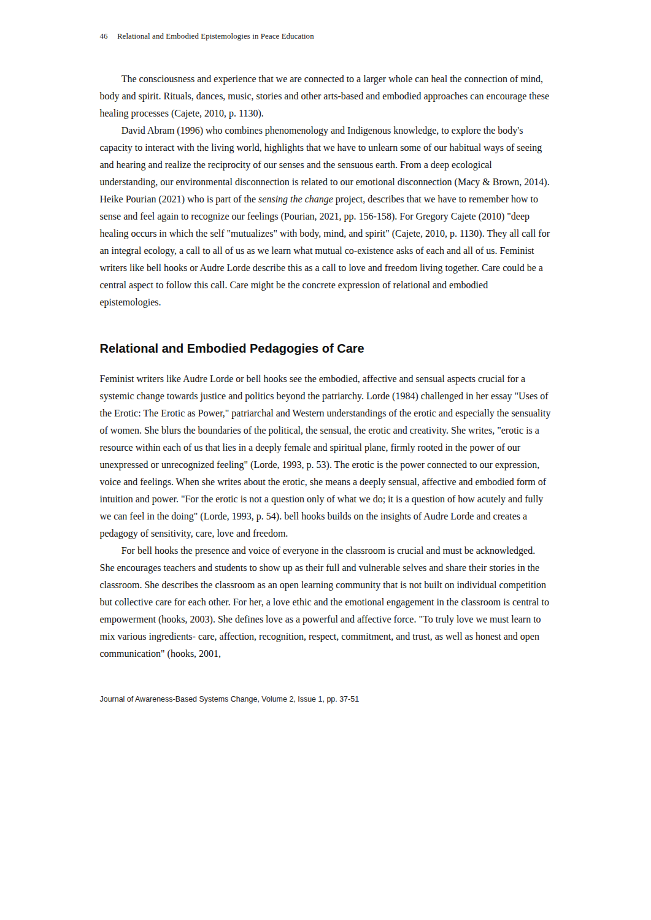46 Relational and Embodied Epistemologies in Peace Education
The consciousness and experience that we are connected to a larger whole can heal the connection of mind, body and spirit. Rituals, dances, music, stories and other arts-based and embodied approaches can encourage these healing processes (Cajete, 2010, p. 1130).
David Abram (1996) who combines phenomenology and Indigenous knowledge, to explore the body's capacity to interact with the living world, highlights that we have to unlearn some of our habitual ways of seeing and hearing and realize the reciprocity of our senses and the sensuous earth. From a deep ecological understanding, our environmental disconnection is related to our emotional disconnection (Macy & Brown, 2014). Heike Pourian (2021) who is part of the sensing the change project, describes that we have to remember how to sense and feel again to recognize our feelings (Pourian, 2021, pp. 156-158). For Gregory Cajete (2010) "deep healing occurs in which the self "mutualizes" with body, mind, and spirit" (Cajete, 2010, p. 1130). They all call for an integral ecology, a call to all of us as we learn what mutual co-existence asks of each and all of us. Feminist writers like bell hooks or Audre Lorde describe this as a call to love and freedom living together. Care could be a central aspect to follow this call. Care might be the concrete expression of relational and embodied epistemologies.
Relational and Embodied Pedagogies of Care
Feminist writers like Audre Lorde or bell hooks see the embodied, affective and sensual aspects crucial for a systemic change towards justice and politics beyond the patriarchy. Lorde (1984) challenged in her essay "Uses of the Erotic: The Erotic as Power," patriarchal and Western understandings of the erotic and especially the sensuality of women. She blurs the boundaries of the political, the sensual, the erotic and creativity. She writes, "erotic is a resource within each of us that lies in a deeply female and spiritual plane, firmly rooted in the power of our unexpressed or unrecognized feeling" (Lorde, 1993, p. 53). The erotic is the power connected to our expression, voice and feelings. When she writes about the erotic, she means a deeply sensual, affective and embodied form of intuition and power. "For the erotic is not a question only of what we do; it is a question of how acutely and fully we can feel in the doing" (Lorde, 1993, p. 54). bell hooks builds on the insights of Audre Lorde and creates a pedagogy of sensitivity, care, love and freedom.
For bell hooks the presence and voice of everyone in the classroom is crucial and must be acknowledged. She encourages teachers and students to show up as their full and vulnerable selves and share their stories in the classroom. She describes the classroom as an open learning community that is not built on individual competition but collective care for each other. For her, a love ethic and the emotional engagement in the classroom is central to empowerment (hooks, 2003). She defines love as a powerful and affective force. "To truly love we must learn to mix various ingredients- care, affection, recognition, respect, commitment, and trust, as well as honest and open communication" (hooks, 2001,
Journal of Awareness-Based Systems Change, Volume 2, Issue 1, pp. 37-51